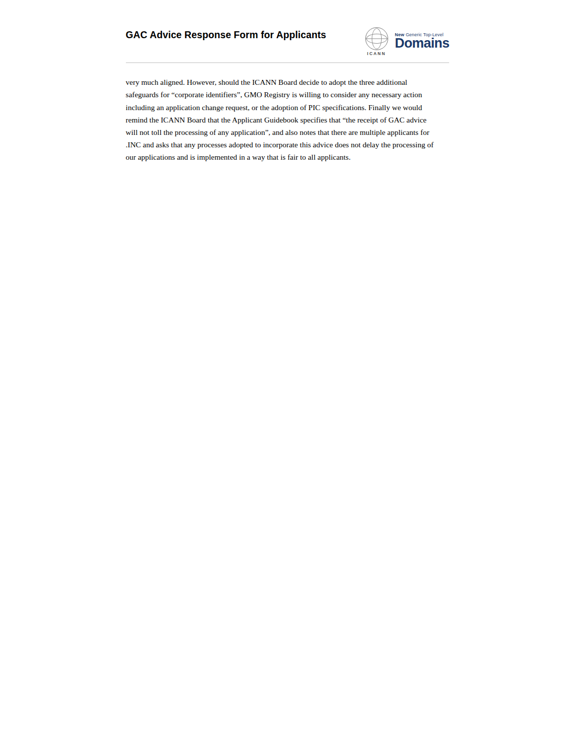GAC Advice Response Form for Applicants
ICANN
New Generic Top-Level
Domains
very much aligned. However, should the ICANN Board decide to adopt the three additional safeguards for “corporate identifiers”, GMO Registry is willing to consider any necessary action including an application change request, or the adoption of PIC specifications. Finally we would remind the ICANN Board that the Applicant Guidebook specifies that “the receipt of GAC advice will not toll the processing of any application”, and also notes that there are multiple applicants for .INC and asks that any processes adopted to incorporate this advice does not delay the processing of our applications and is implemented in a way that is fair to all applicants.